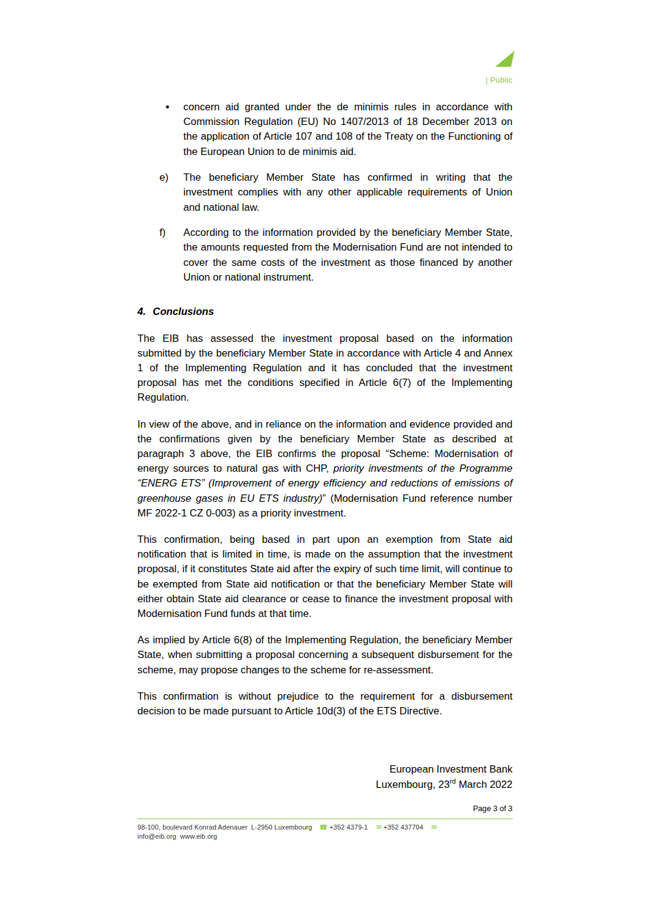|Public
concern aid granted under the de minimis rules in accordance with Commission Regulation (EU) No 1407/2013 of 18 December 2013 on the application of Article 107 and 108 of the Treaty on the Functioning of the European Union to de minimis aid.
e) The beneficiary Member State has confirmed in writing that the investment complies with any other applicable requirements of Union and national law.
f) According to the information provided by the beneficiary Member State, the amounts requested from the Modernisation Fund are not intended to cover the same costs of the investment as those financed by another Union or national instrument.
4. Conclusions
The EIB has assessed the investment proposal based on the information submitted by the beneficiary Member State in accordance with Article 4 and Annex 1 of the Implementing Regulation and it has concluded that the investment proposal has met the conditions specified in Article 6(7) of the Implementing Regulation.
In view of the above, and in reliance on the information and evidence provided and the confirmations given by the beneficiary Member State as described at paragraph 3 above, the EIB confirms the proposal “Scheme: Modernisation of energy sources to natural gas with CHP, priority investments of the Programme “ENERG ETS” (Improvement of energy efficiency and reductions of emissions of greenhouse gases in EU ETS industry)” (Modernisation Fund reference number MF 2022-1 CZ 0-003) as a priority investment.
This confirmation, being based in part upon an exemption from State aid notification that is limited in time, is made on the assumption that the investment proposal, if it constitutes State aid after the expiry of such time limit, will continue to be exempted from State aid notification or that the beneficiary Member State will either obtain State aid clearance or cease to finance the investment proposal with Modernisation Fund funds at that time.
As implied by Article 6(8) of the Implementing Regulation, the beneficiary Member State, when submitting a proposal concerning a subsequent disbursement for the scheme, may propose changes to the scheme for re-assessment.
This confirmation is without prejudice to the requirement for a disbursement decision to be made pursuant to Article 10d(3) of the ETS Directive.
European Investment Bank
Luxembourg, 23rd March 2022
Page 3 of 3
98-100, boulevard Konrad Adenauer L-2950 Luxembourg ☎+352 4379-1 ✉+352 437704 ✉info@eib.org www.eib.org